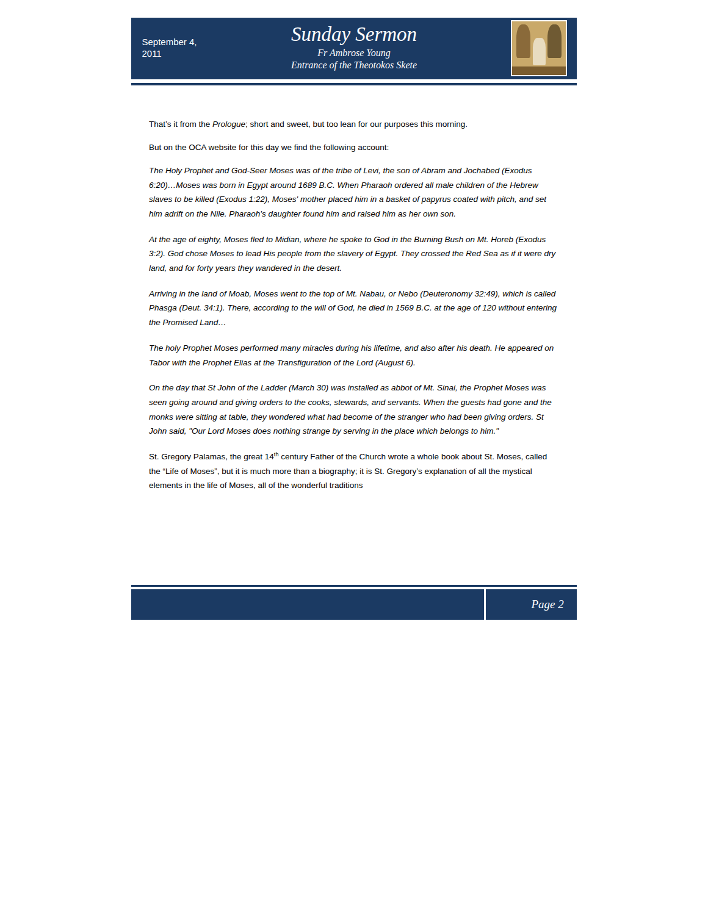September 4,
2011
Sunday Sermon
Fr Ambrose Young
Entrance of the Theotokos Skete
That’s it from the Prologue; short and sweet, but too lean for our purposes this morning.
But on the OCA website for this day we find the following account:
The Holy Prophet and God-Seer Moses was of the tribe of Levi, the son of Abram and Jochabed (Exodus 6:20)…Moses was born in Egypt around 1689 B.C. When Pharaoh ordered all male children of the Hebrew slaves to be killed (Exodus 1:22), Moses' mother placed him in a basket of papyrus coated with pitch, and set him adrift on the Nile. Pharaoh's daughter found him and raised him as her own son.
At the age of eighty, Moses fled to Midian, where he spoke to God in the Burning Bush on Mt. Horeb (Exodus 3:2). God chose Moses to lead His people from the slavery of Egypt. They crossed the Red Sea as if it were dry land, and for forty years they wandered in the desert.
Arriving in the land of Moab, Moses went to the top of Mt. Nabau, or Nebo (Deuteronomy 32:49), which is called Phasga (Deut. 34:1). There, according to the will of God, he died in 1569 B.C. at the age of 120 without entering the Promised Land…
The holy Prophet Moses performed many miracles during his lifetime, and also after his death. He appeared on Tabor with the Prophet Elias at the Transfiguration of the Lord (August 6).
On the day that St John of the Ladder (March 30) was installed as abbot of Mt. Sinai, the Prophet Moses was seen going around and giving orders to the cooks, stewards, and servants. When the guests had gone and the monks were sitting at table, they wondered what had become of the stranger who had been giving orders. St John said, "Our Lord Moses does nothing strange by serving in the place which belongs to him."
St. Gregory Palamas, the great 14th century Father of the Church wrote a whole book about St. Moses, called the “Life of Moses”, but it is much more than a biography; it is St. Gregory’s explanation of all the mystical elements in the life of Moses, all of the wonderful traditions
Page 2